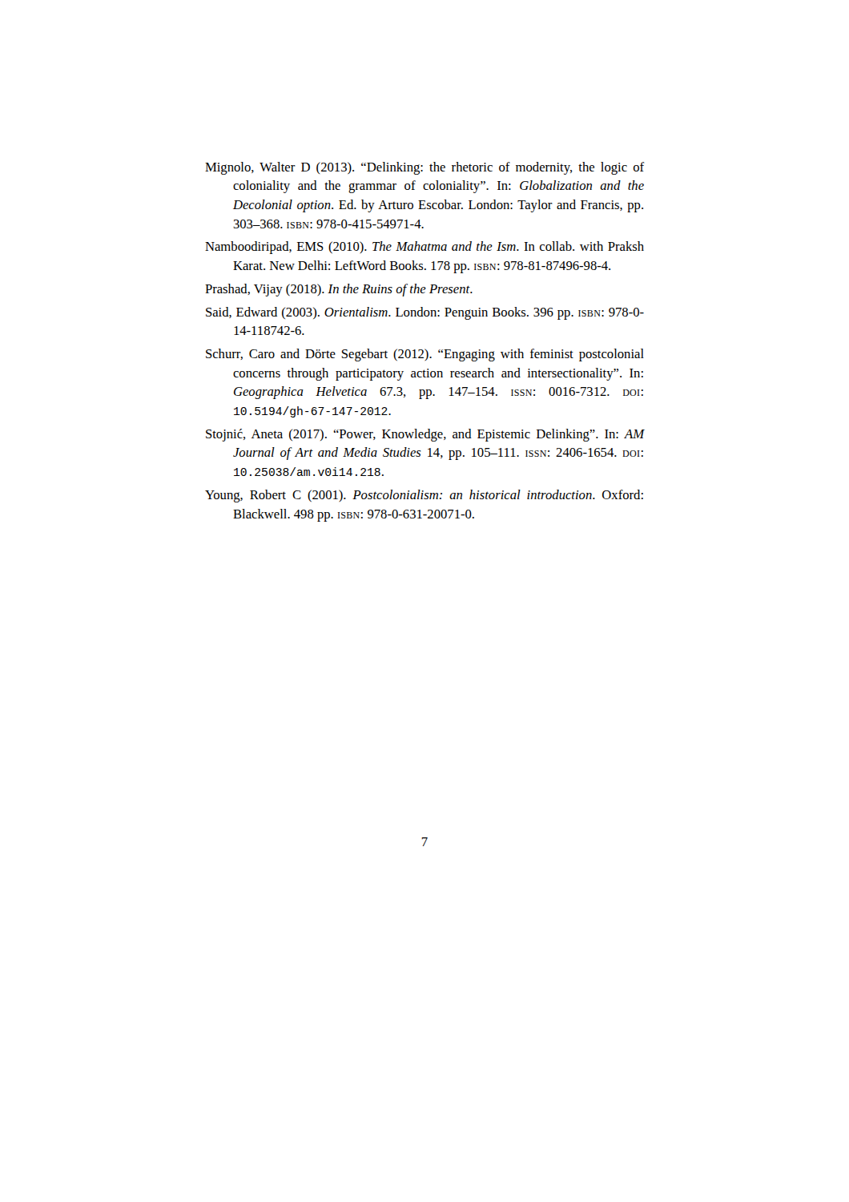Mignolo, Walter D (2013). “Delinking: the rhetoric of modernity, the logic of coloniality and the grammar of coloniality”. In: Globalization and the Decolonial option. Ed. by Arturo Escobar. London: Taylor and Francis, pp. 303–368. isbn: 978-0-415-54971-4.
Namboodiripad, EMS (2010). The Mahatma and the Ism. In collab. with Praksh Karat. New Delhi: LeftWord Books. 178 pp. isbn: 978-81-87496-98-4.
Prashad, Vijay (2018). In the Ruins of the Present.
Said, Edward (2003). Orientalism. London: Penguin Books. 396 pp. isbn: 978-0-14-118742-6.
Schurr, Caro and Dörte Segebart (2012). “Engaging with feminist postcolonial concerns through participatory action research and intersectionality”. In: Geographica Helvetica 67.3, pp. 147–154. issn: 0016-7312. doi: 10.5194/gh-67-147-2012.
Stojnić, Aneta (2017). “Power, Knowledge, and Epistemic Delinking”. In: AM Journal of Art and Media Studies 14, pp. 105–111. issn: 2406-1654. doi: 10.25038/am.v0i14.218.
Young, Robert C (2001). Postcolonialism: an historical introduction. Oxford: Blackwell. 498 pp. isbn: 978-0-631-20071-0.
7